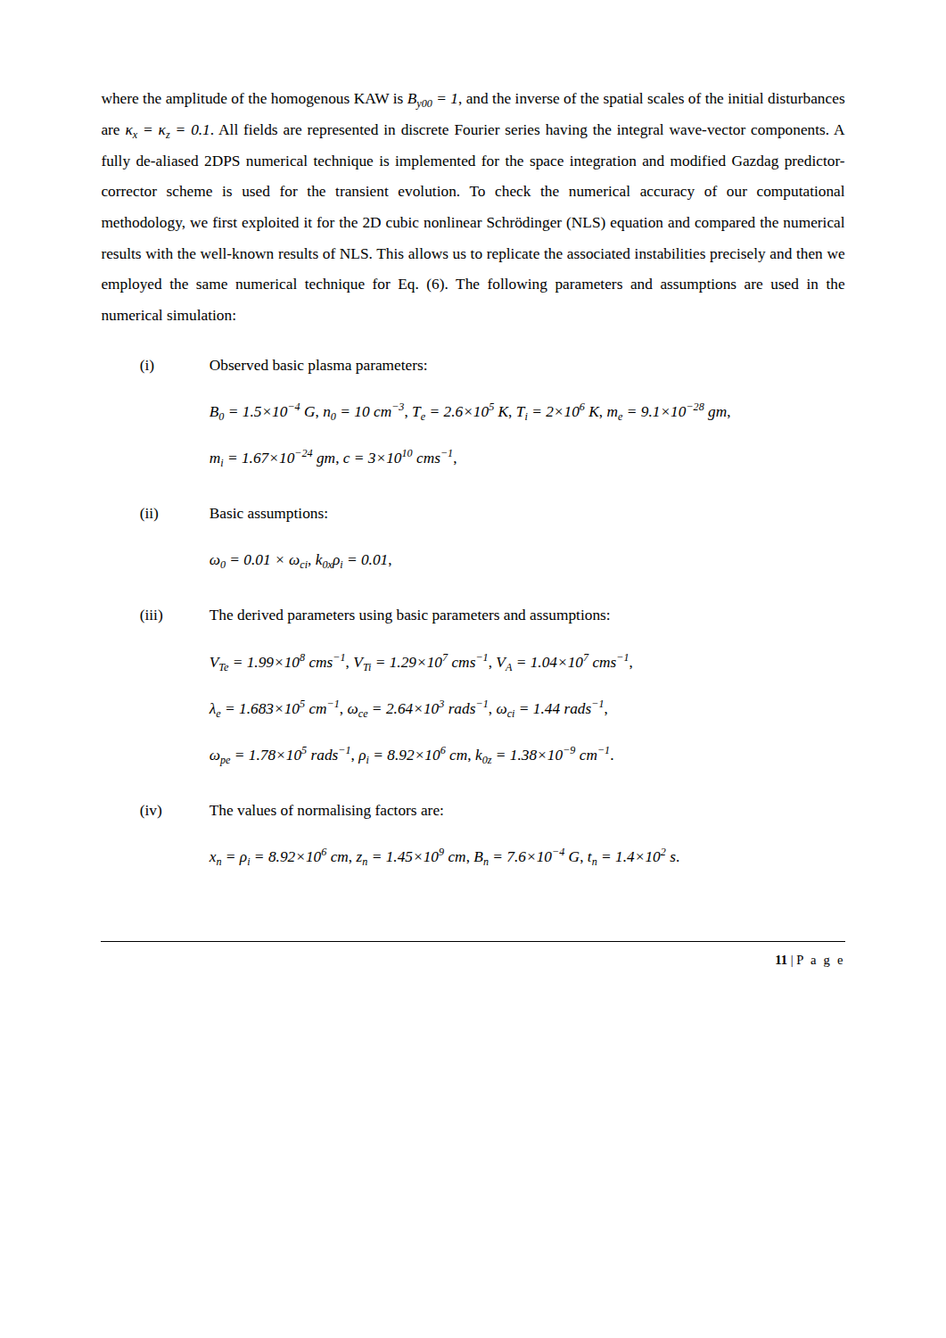where the amplitude of the homogenous KAW is By00 = 1, and the inverse of the spatial scales of the initial disturbances are κx = κz = 0.1. All fields are represented in discrete Fourier series having the integral wave-vector components. A fully de-aliased 2DPS numerical technique is implemented for the space integration and modified Gazdag predictor-corrector scheme is used for the transient evolution. To check the numerical accuracy of our computational methodology, we first exploited it for the 2D cubic nonlinear Schrödinger (NLS) equation and compared the numerical results with the well-known results of NLS. This allows us to replicate the associated instabilities precisely and then we employed the same numerical technique for Eq. (6). The following parameters and assumptions are used in the numerical simulation:
(i) Observed basic plasma parameters:
B0 = 1.5×10−4 G, n0 = 10 cm−3, Te = 2.6×105 K, Ti = 2×106 K, me = 9.1×10−28 gm, mi = 1.67×10−24 gm, c = 3×1010 cms−1,
(ii) Basic assumptions:
ω0 = 0.01 × ωci, k0xρi = 0.01,
(iii) The derived parameters using basic parameters and assumptions:
VTe = 1.99×108 cms−1, VTi = 1.29×107 cms−1, VA = 1.04×107 cms−1, λe = 1.683×105 cm−1, ωce = 2.64×103 rads−1, ωci = 1.44 rads−1, ωpe = 1.78×105 rads−1, ρi = 8.92×106 cm, k0z = 1.38×10−9 cm−1.
(iv) The values of normalising factors are:
xn = ρi = 8.92×106 cm, zn = 1.45×109 cm, Bn = 7.6×10−4 G, tn = 1.4×102 s.
11 | P a g e